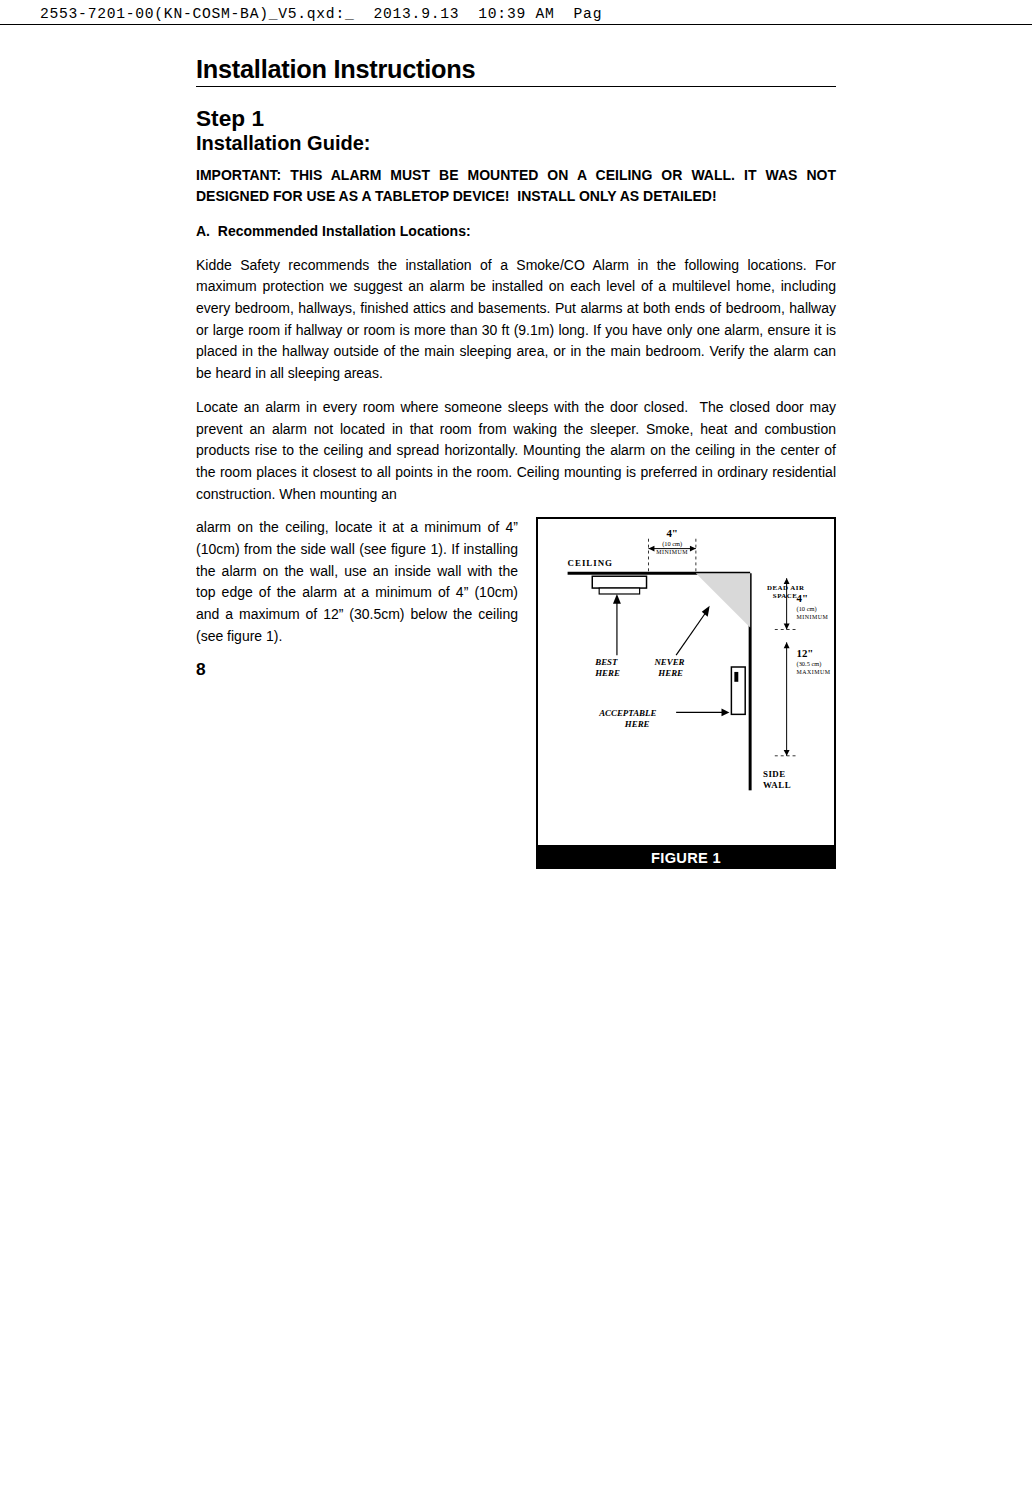2553-7201-00(KN-COSM-BA)_V5.qxd:_ 2013.9.13 10:39 AM Pag
Installation Instructions
Step 1
Installation Guide:
IMPORTANT: THIS ALARM MUST BE MOUNTED ON A CEILING OR WALL. IT WAS NOT DESIGNED FOR USE AS A TABLETOP DEVICE! INSTALL ONLY AS DETAILED!
A. Recommended Installation Locations:
Kidde Safety recommends the installation of a Smoke/CO Alarm in the following locations. For maximum protection we suggest an alarm be installed on each level of a multilevel home, including every bedroom, hallways, finished attics and basements. Put alarms at both ends of bedroom, hallway or large room if hallway or room is more than 30 ft (9.1m) long. If you have only one alarm, ensure it is placed in the hallway outside of the main sleeping area, or in the main bedroom. Verify the alarm can be heard in all sleeping areas.
Locate an alarm in every room where someone sleeps with the door closed. The closed door may prevent an alarm not located in that room from waking the sleeper. Smoke, heat and combustion products rise to the ceiling and spread horizontally. Mounting the alarm on the ceiling in the center of the room places it closest to all points in the room. Ceiling mounting is preferred in ordinary residential construction. When mounting an
4" (10 cm) MINIMUM CEILING DEAD AIR SPACE 4" (10 cm) MINIMUM 12" (30.5 cm) MAXIMUM BEST HERE NEVER HERE ACCEPTABLE HERE SIDE WALL
FIGURE 1
alarm on the ceiling, locate it at a minimum of 4” (10cm) from the side wall (see figure 1). If installing the alarm on the wall, use an inside wall with the top edge of the alarm at a minimum of 4” (10cm) and a maximum of 12” (30.5cm) below the ceiling (see figure 1).
8